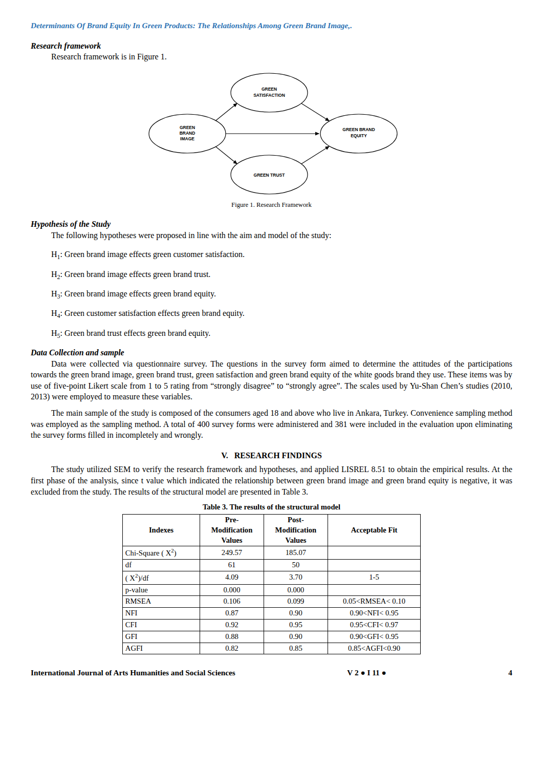Determinants Of Brand Equity In Green Products: The Relationships Among Green Brand Image,.
Research framework
Research framework is in Figure 1.
GREEN BRAND IMAGE GREEN SATISFACTION GREEN TRUST GREEN BRAND EQUITY
Figure 1. Research Framework
Hypothesis of the Study
The following hypotheses were proposed in line with the aim and model of the study:
H1: Green brand image effects green customer satisfaction.
H2: Green brand image effects green brand trust.
H3: Green brand image effects green brand equity.
H4: Green customer satisfaction effects green brand equity.
H5: Green brand trust effects green brand equity.
Data Collection and sample
Data were collected via questionnaire survey. The questions in the survey form aimed to determine the attitudes of the participations towards the green brand image, green brand trust, green satisfaction and green brand equity of the white goods brand they use. These items was by use of five-point Likert scale from 1 to 5 rating from “strongly disagree” to “strongly agree”. The scales used by Yu-Shan Chen’s studies (2010, 2013) were employed to measure these variables.
The main sample of the study is composed of the consumers aged 18 and above who live in Ankara, Turkey. Convenience sampling method was employed as the sampling method. A total of 400 survey forms were administered and 381 were included in the evaluation upon eliminating the survey forms filled in incompletely and wrongly.
V. RESEARCH FINDINGS
The study utilized SEM to verify the research framework and hypotheses, and applied LISREL 8.51 to obtain the empirical results. At the first phase of the analysis, since t value which indicated the relationship between green brand image and green brand equity is negative, it was excluded from the study. The results of the structural model are presented in Table 3.
Table 3. The results of the structural model
| Indexes | Pre- Modification Values | Post- Modification Values | Acceptable Fit |
| --- | --- | --- | --- |
| Chi-Square ( X 2 ) | 249.57 | 185.07 | |
| df | 61 | 50 | |
| ( X 2 )/df | 4.09 | 3.70 | 1-5 |
| p-value | 0.000 | 0.000 | |
| RMSEA | 0.106 | 0.099 | 0.05<RMSEA< 0.10 |
| NFI | 0.87 | 0.90 | 0.90<NFI< 0.95 |
| CFI | 0.92 | 0.95 | 0.95<CFI< 0.97 |
| GFI | 0.88 | 0.90 | 0.90<GFI< 0.95 |
| AGFI | 0.82 | 0.85 | 0.85<AGFI<0.90 |
International Journal of Arts Humanities and Social Sciences V 2 ● I 11 ● 4